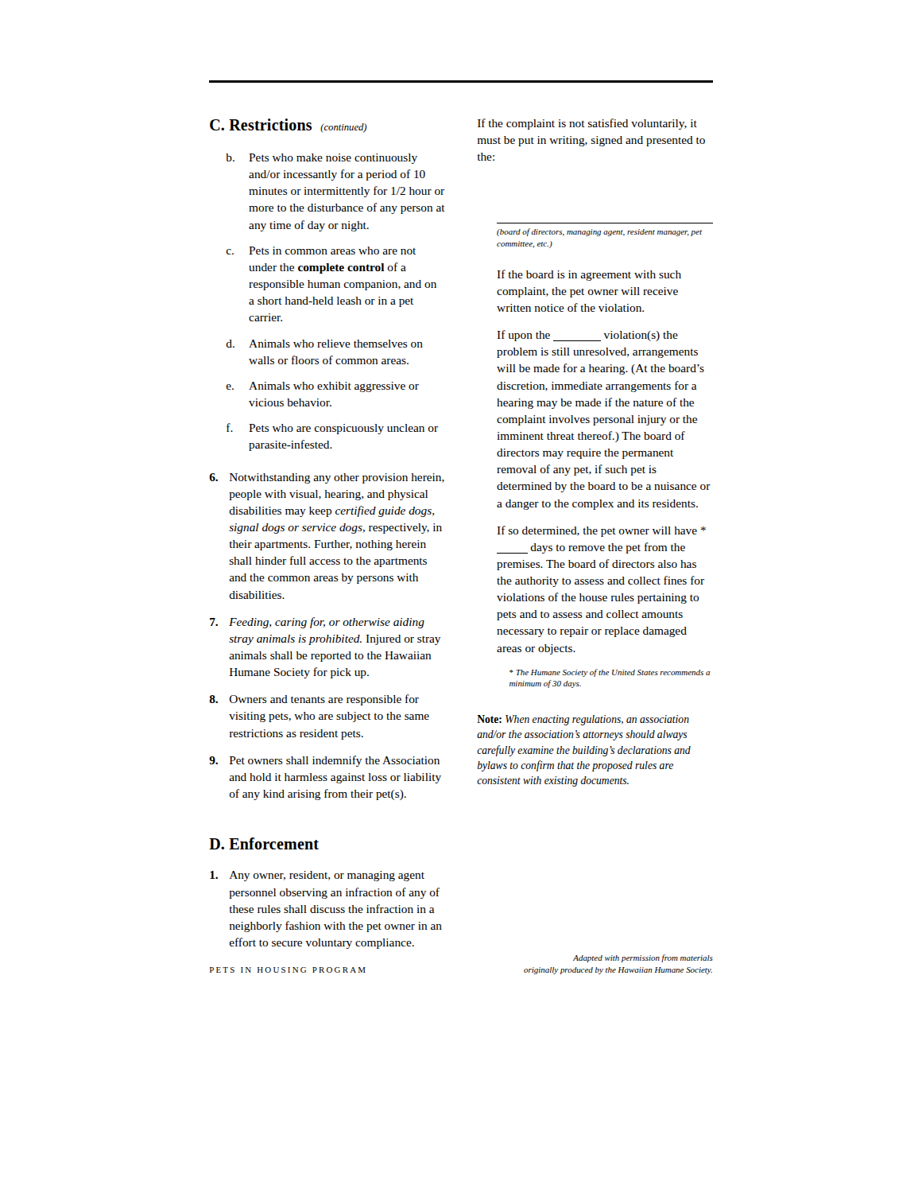C. Restrictions (continued)
b. Pets who make noise continuously and/or incessantly for a period of 10 minutes or intermittently for 1/2 hour or more to the disturbance of any person at any time of day or night.
c. Pets in common areas who are not under the complete control of a responsible human companion, and on a short hand-held leash or in a pet carrier.
d. Animals who relieve themselves on walls or floors of common areas.
e. Animals who exhibit aggressive or vicious behavior.
f. Pets who are conspicuously unclean or parasite-infested.
6. Notwithstanding any other provision herein, people with visual, hearing, and physical disabilities may keep certified guide dogs, signal dogs or service dogs, respectively, in their apartments. Further, nothing herein shall hinder full access to the apartments and the common areas by persons with disabilities.
7. Feeding, caring for, or otherwise aiding stray animals is prohibited. Injured or stray animals shall be reported to the Hawaiian Humane Society for pick up.
8. Owners and tenants are responsible for visiting pets, who are subject to the same restrictions as resident pets.
9. Pet owners shall indemnify the Association and hold it harmless against loss or liability of any kind arising from their pet(s).
D. Enforcement
1. Any owner, resident, or managing agent personnel observing an infraction of any of these rules shall discuss the infraction in a neighborly fashion with the pet owner in an effort to secure voluntary compliance.
If the complaint is not satisfied voluntarily, it must be put in writing, signed and presented to the:
(board of directors, managing agent, resident manager, pet committee, etc.)
If the board is in agreement with such complaint, the pet owner will receive written notice of the violation.
If upon the violation(s) the problem is still unresolved, arrangements will be made for a hearing. (At the board’s discretion, immediate arrangements for a hearing may be made if the nature of the complaint involves personal injury or the imminent threat thereof.) The board of directors may require the permanent removal of any pet, if such pet is determined by the board to be a nuisance or a danger to the complex and its residents.
If so determined, the pet owner will have * days to remove the pet from the premises. The board of directors also has the authority to assess and collect fines for violations of the house rules pertaining to pets and to assess and collect amounts necessary to repair or replace damaged areas or objects.
* The Humane Society of the United States recommends a minimum of 30 days.
Note: When enacting regulations, an association and/or the association’s attorneys should always carefully examine the building’s declarations and bylaws to confirm that the proposed rules are consistent with existing documents.
Pets in Housing Program
Adapted with permission from materials
originally produced by the Hawaiian Humane Society.